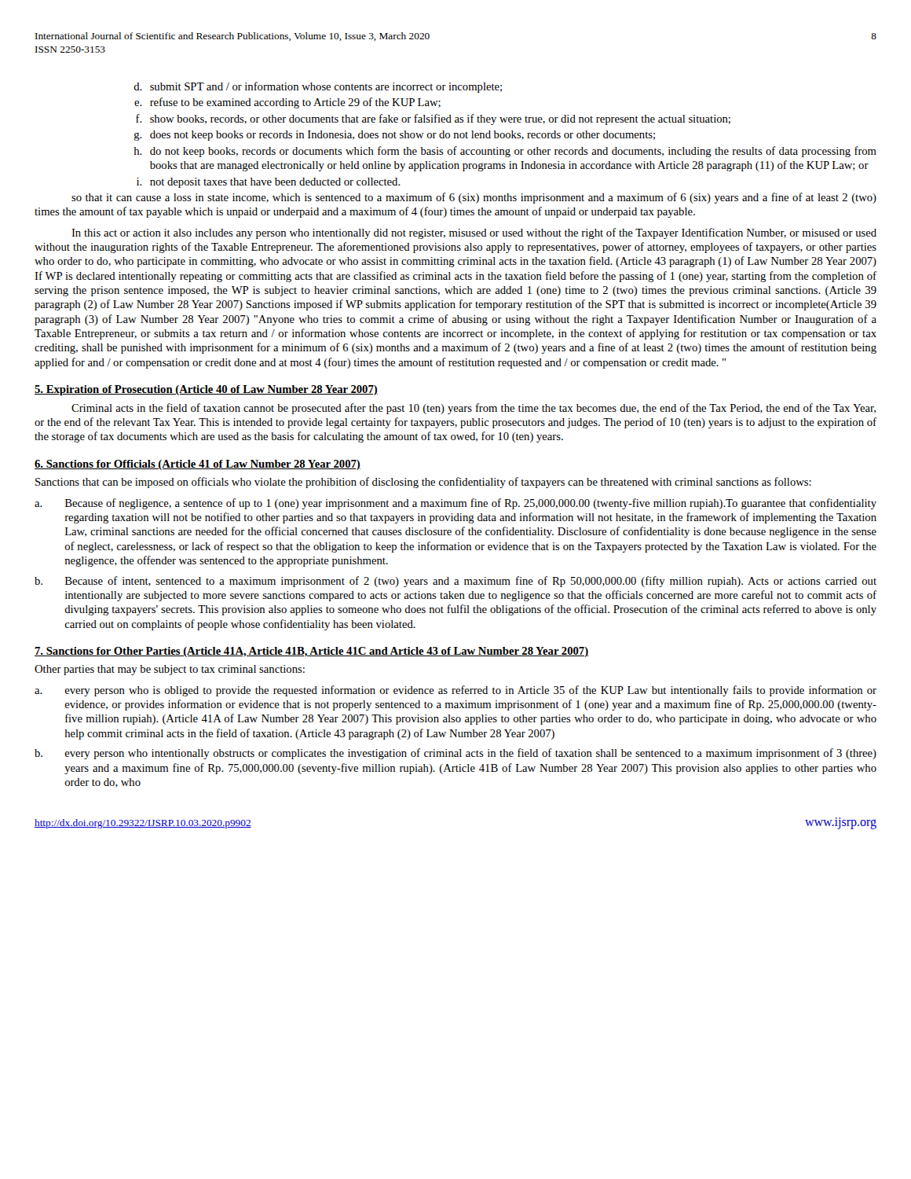International Journal of Scientific and Research Publications, Volume 10, Issue 3, March 2020
ISSN 2250-3153 8
submit SPT and / or information whose contents are incorrect or incomplete;
refuse to be examined according to Article 29 of the KUP Law;
show books, records, or other documents that are fake or falsified as if they were true, or did not represent the actual situation;
does not keep books or records in Indonesia, does not show or do not lend books, records or other documents;
do not keep books, records or documents which form the basis of accounting or other records and documents, including the results of data processing from books that are managed electronically or held online by application programs in Indonesia in accordance with Article 28 paragraph (11) of the KUP Law; or
not deposit taxes that have been deducted or collected.
so that it can cause a loss in state income, which is sentenced to a maximum of 6 (six) months imprisonment and a maximum of 6 (six) years and a fine of at least 2 (two) times the amount of tax payable which is unpaid or underpaid and a maximum of 4 (four) times the amount of unpaid or underpaid tax payable.
In this act or action it also includes any person who intentionally did not register, misused or used without the right of the Taxpayer Identification Number, or misused or used without the inauguration rights of the Taxable Entrepreneur. The aforementioned provisions also apply to representatives, power of attorney, employees of taxpayers, or other parties who order to do, who participate in committing, who advocate or who assist in committing criminal acts in the taxation field. (Article 43 paragraph (1) of Law Number 28 Year 2007) If WP is declared intentionally repeating or committing acts that are classified as criminal acts in the taxation field before the passing of 1 (one) year, starting from the completion of serving the prison sentence imposed, the WP is subject to heavier criminal sanctions, which are added 1 (one) time to 2 (two) times the previous criminal sanctions. (Article 39 paragraph (2) of Law Number 28 Year 2007) Sanctions imposed if WP submits application for temporary restitution of the SPT that is submitted is incorrect or incomplete(Article 39 paragraph (3) of Law Number 28 Year 2007) "Anyone who tries to commit a crime of abusing or using without the right a Taxpayer Identification Number or Inauguration of a Taxable Entrepreneur, or submits a tax return and / or information whose contents are incorrect or incomplete, in the context of applying for restitution or tax compensation or tax crediting, shall be punished with imprisonment for a minimum of 6 (six) months and a maximum of 2 (two) years and a fine of at least 2 (two) times the amount of restitution being applied for and / or compensation or credit done and at most 4 (four) times the amount of restitution requested and / or compensation or credit made. "
5. Expiration of Prosecution (Article 40 of Law Number 28 Year 2007)
Criminal acts in the field of taxation cannot be prosecuted after the past 10 (ten) years from the time the tax becomes due, the end of the Tax Period, the end of the Tax Year, or the end of the relevant Tax Year. This is intended to provide legal certainty for taxpayers, public prosecutors and judges. The period of 10 (ten) years is to adjust to the expiration of the storage of tax documents which are used as the basis for calculating the amount of tax owed, for 10 (ten) years.
6. Sanctions for Officials (Article 41 of Law Number 28 Year 2007)
Sanctions that can be imposed on officials who violate the prohibition of disclosing the confidentiality of taxpayers can be threatened with criminal sanctions as follows:
a. Because of negligence, a sentence of up to 1 (one) year imprisonment and a maximum fine of Rp. 25,000,000.00 (twenty-five million rupiah).To guarantee that confidentiality regarding taxation will not be notified to other parties and so that taxpayers in providing data and information will not hesitate, in the framework of implementing the Taxation Law, criminal sanctions are needed for the official concerned that causes disclosure of the confidentiality. Disclosure of confidentiality is done because negligence in the sense of neglect, carelessness, or lack of respect so that the obligation to keep the information or evidence that is on the Taxpayers protected by the Taxation Law is violated. For the negligence, the offender was sentenced to the appropriate punishment.
b. Because of intent, sentenced to a maximum imprisonment of 2 (two) years and a maximum fine of Rp 50,000,000.00 (fifty million rupiah). Acts or actions carried out intentionally are subjected to more severe sanctions compared to acts or actions taken due to negligence so that the officials concerned are more careful not to commit acts of divulging taxpayers' secrets. This provision also applies to someone who does not fulfil the obligations of the official. Prosecution of the criminal acts referred to above is only carried out on complaints of people whose confidentiality has been violated.
7. Sanctions for Other Parties (Article 41A, Article 41B, Article 41C and Article 43 of Law Number 28 Year 2007)
Other parties that may be subject to tax criminal sanctions:
a. every person who is obliged to provide the requested information or evidence as referred to in Article 35 of the KUP Law but intentionally fails to provide information or evidence, or provides information or evidence that is not properly sentenced to a maximum imprisonment of 1 (one) year and a maximum fine of Rp. 25,000,000.00 (twenty-five million rupiah). (Article 41A of Law Number 28 Year 2007) This provision also applies to other parties who order to do, who participate in doing, who advocate or who help commit criminal acts in the field of taxation. (Article 43 paragraph (2) of Law Number 28 Year 2007)
b. every person who intentionally obstructs or complicates the investigation of criminal acts in the field of taxation shall be sentenced to a maximum imprisonment of 3 (three) years and a maximum fine of Rp. 75,000,000.00 (seventy-five million rupiah). (Article 41B of Law Number 28 Year 2007) This provision also applies to other parties who order to do, who
http://dx.doi.org/10.29322/IJSRP.10.03.2020.p9902 www.ijsrp.org